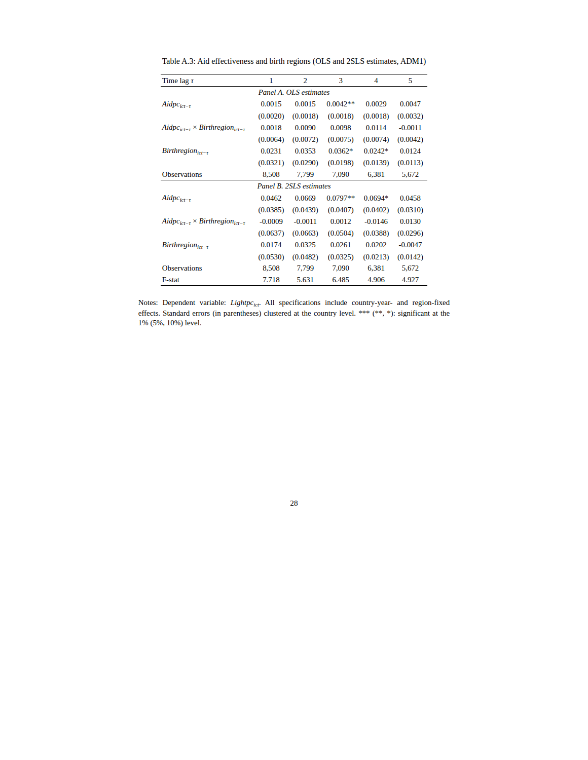Table A.3: Aid effectiveness and birth regions (OLS and 2SLS estimates, ADM1)
| Time lag τ | 1 | 2 | 3 | 4 | 5 |
| Panel A. OLS estimates |
| Aidpc ict−τ | 0.0015 | 0.0015 | 0.0042** | 0.0029 | 0.0047 |
| | (0.0020) | (0.0018) | (0.0018) | (0.0018) | (0.0032) |
| Aidpc ict−τ × Birthregion ict−τ | 0.0018 | 0.0090 | 0.0098 | 0.0114 | -0.0011 |
| | (0.0064) | (0.0072) | (0.0075) | (0.0074) | (0.0042) |
| Birthregion ict−τ | 0.0231 | 0.0353 | 0.0362* | 0.0242* | 0.0124 |
| | (0.0321) | (0.0290) | (0.0198) | (0.0139) | (0.0113) |
| Observations | 8,508 | 7,799 | 7,090 | 6,381 | 5,672 |
| Panel B. 2SLS estimates |
| Aidpc ict−τ | 0.0462 | 0.0669 | 0.0797** | 0.0694* | 0.0458 |
| | (0.0385) | (0.0439) | (0.0407) | (0.0402) | (0.0310) |
| Aidpc ict−τ × Birthregion ict−τ | -0.0009 | -0.0011 | 0.0012 | -0.0146 | 0.0130 |
| | (0.0637) | (0.0663) | (0.0504) | (0.0388) | (0.0296) |
| Birthregion ict−τ | 0.0174 | 0.0325 | 0.0261 | 0.0202 | -0.0047 |
| | (0.0530) | (0.0482) | (0.0325) | (0.0213) | (0.0142) |
| Observations | 8,508 | 7,799 | 7,090 | 6,381 | 5,672 |
| F-stat | 7.718 | 5.631 | 6.485 | 4.906 | 4.927 |
Notes: Dependent variable: Lightpcict. All specifications include country-year- and region-fixed effects. Standard errors (in parentheses) clustered at the country level. *** (**, *): significant at the 1% (5%, 10%) level.
28